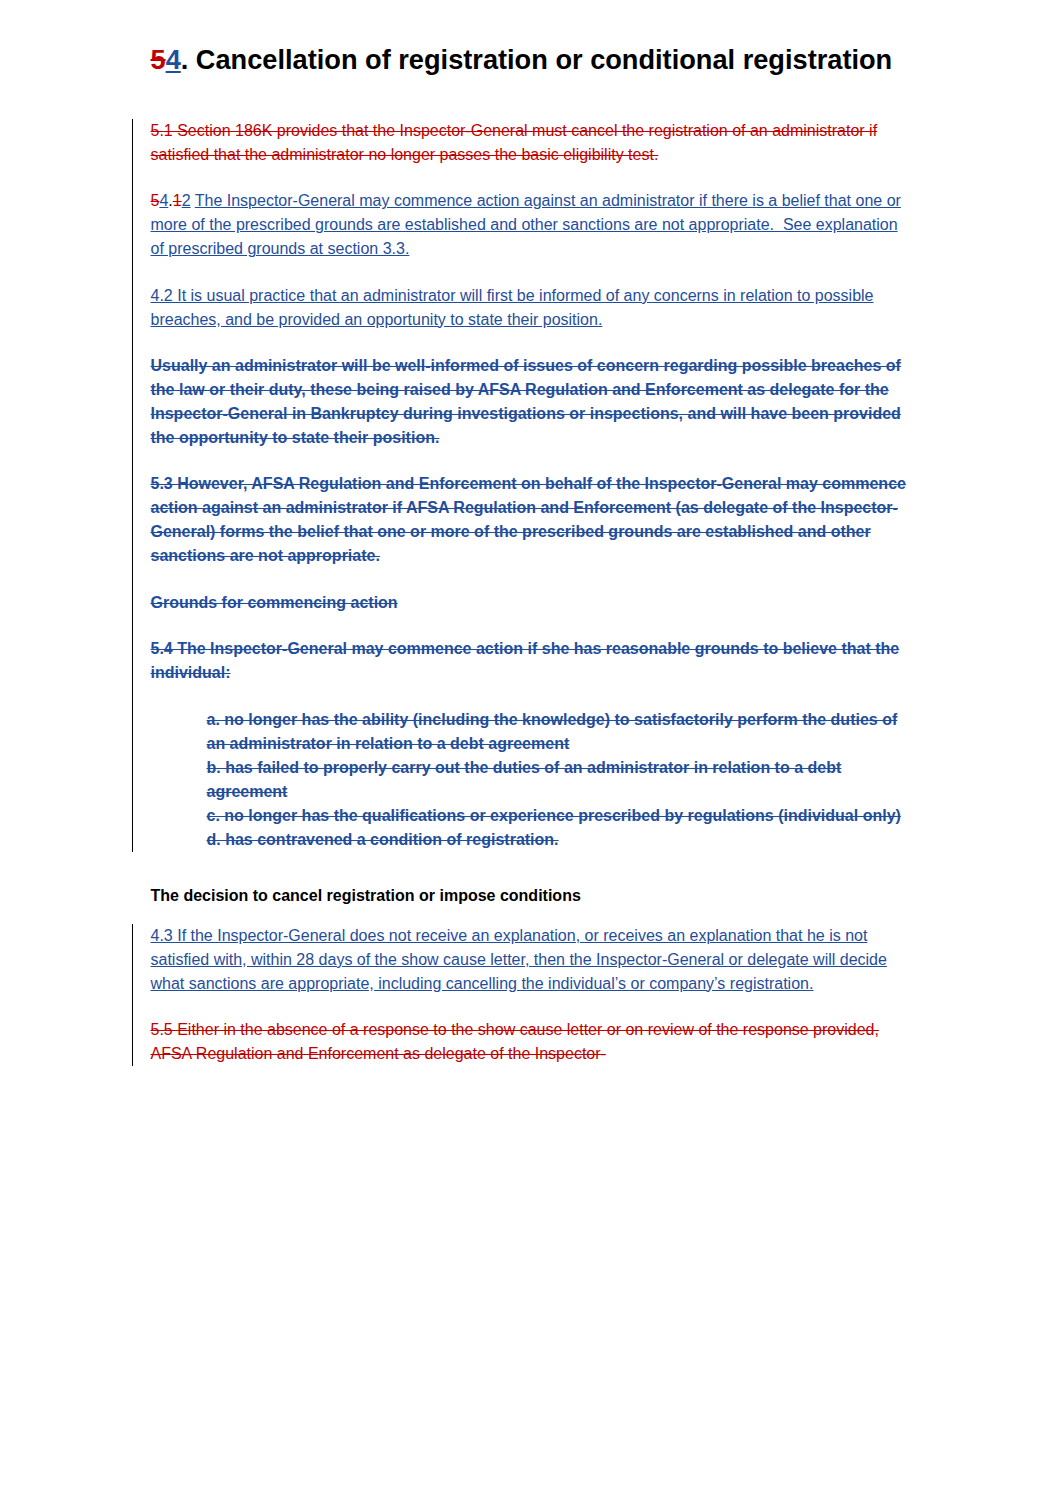54. Cancellation of registration or conditional registration
5.1 Section 186K provides that the Inspector-General must cancel the registration of an administrator if satisfied that the administrator no longer passes the basic eligibility test.
54.12 The Inspector-General may commence action against an administrator if there is a belief that one or more of the prescribed grounds are established and other sanctions are not appropriate. See explanation of prescribed grounds at section 3.3.
4.2 It is usual practice that an administrator will first be informed of any concerns in relation to possible breaches, and be provided an opportunity to state their position.
Usually an administrator will be well-informed of issues of concern regarding possible breaches of the law or their duty, these being raised by AFSA Regulation and Enforcement as delegate for the Inspector-General in Bankruptcy during investigations or inspections, and will have been provided the opportunity to state their position.
5.3 However, AFSA Regulation and Enforcement on behalf of the Inspector-General may commence action against an administrator if AFSA Regulation and Enforcement (as delegate of the Inspector-General) forms the belief that one or more of the prescribed grounds are established and other sanctions are not appropriate.
Grounds for commencing action
5.4 The Inspector-General may commence action if she has reasonable grounds to believe that the individual:
a. no longer has the ability (including the knowledge) to satisfactorily perform the duties of an administrator in relation to a debt agreement
b. has failed to properly carry out the duties of an administrator in relation to a debt agreement
c. no longer has the qualifications or experience prescribed by regulations (individual only)
d. has contravened a condition of registration.
The decision to cancel registration or impose conditions
4.3 If the Inspector-General does not receive an explanation, or receives an explanation that he is not satisfied with, within 28 days of the show cause letter, then the Inspector-General or delegate will decide what sanctions are appropriate, including cancelling the individual’s or company’s registration.
5.5 Either in the absence of a response to the show cause letter or on review of the response provided, AFSA Regulation and Enforcement as delegate of the Inspector-